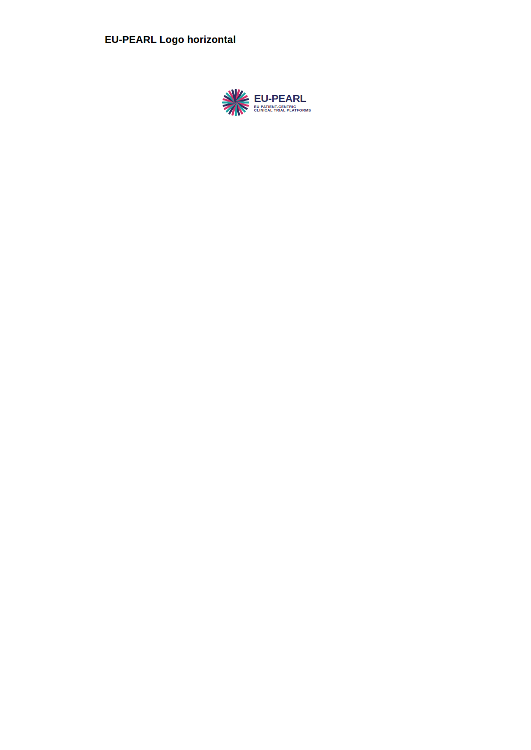EU-PEARL Logo horizontal
EU-PEARL
EU PATIENT-CENTRIC CLINICAL TRIAL PLATFORMS